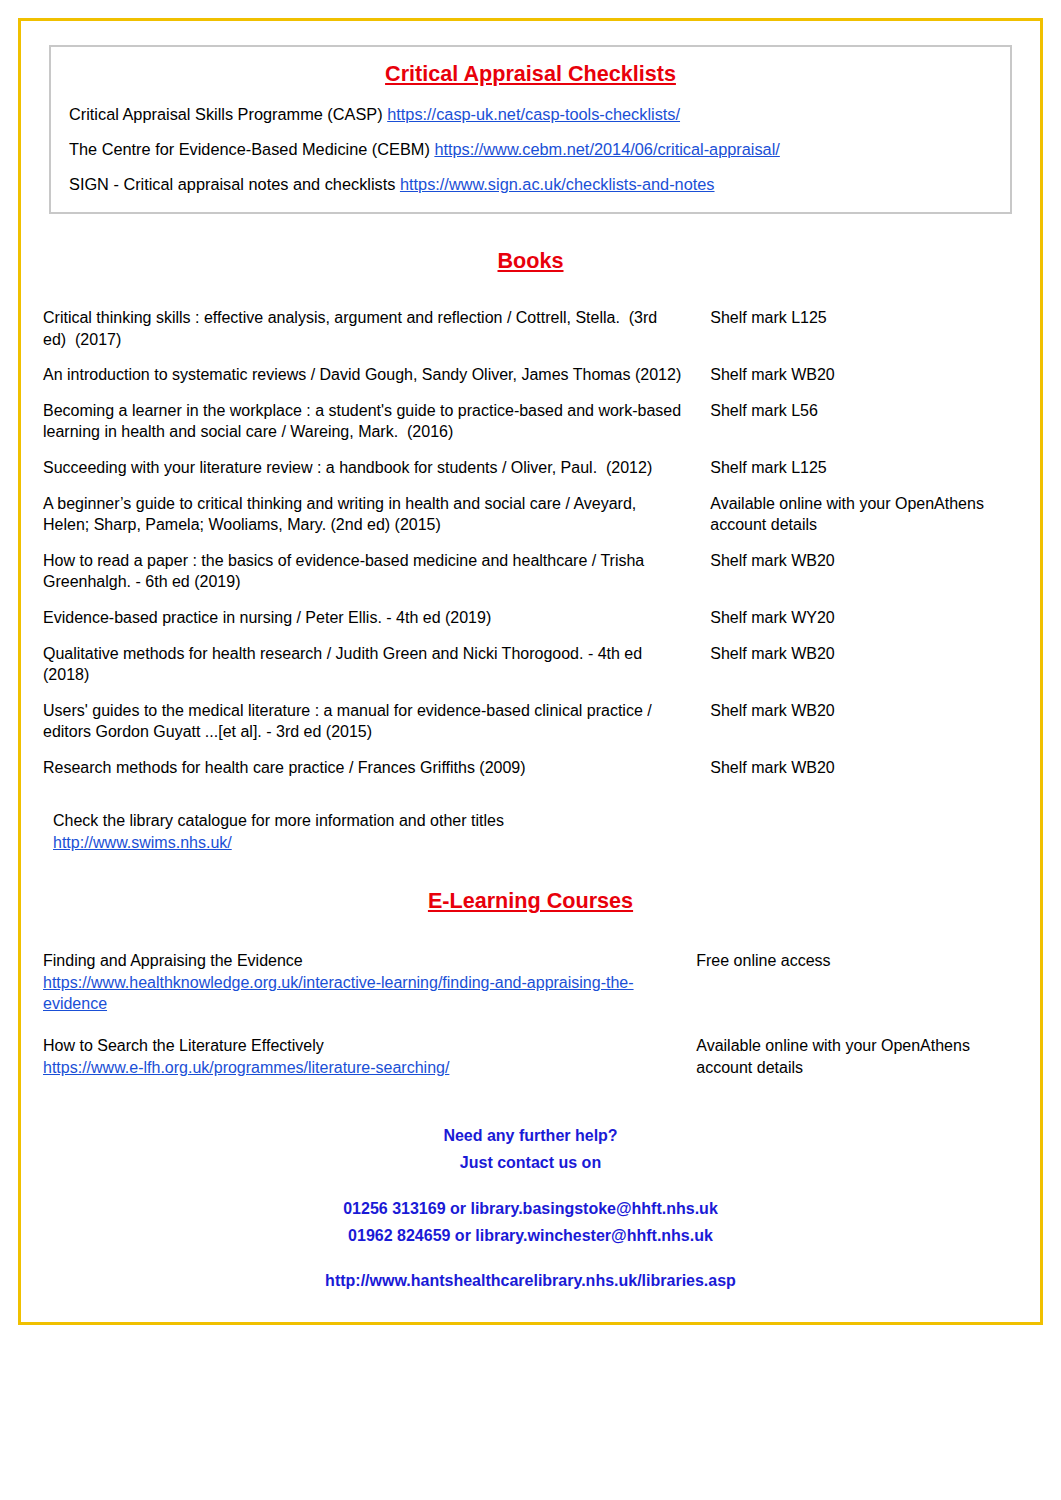Critical Appraisal Checklists
Critical Appraisal Skills Programme (CASP) https://casp-uk.net/casp-tools-checklists/
The Centre for Evidence-Based Medicine (CEBM) https://www.cebm.net/2014/06/critical-appraisal/
SIGN - Critical appraisal notes and checklists https://www.sign.ac.uk/checklists-and-notes
Books
| Critical thinking skills : effective analysis, argument and reflection / Cottrell, Stella. (3rd ed) (2017) | Shelf mark L125 |
| An introduction to systematic reviews / David Gough, Sandy Oliver, James Thomas (2012) | Shelf mark WB20 |
| Becoming a learner in the workplace : a student's guide to practice-based and work-based learning in health and social care / Wareing, Mark. (2016) | Shelf mark L56 |
| Succeeding with your literature review : a handbook for students / Oliver, Paul. (2012) | Shelf mark L125 |
| A beginner’s guide to critical thinking and writing in health and social care / Aveyard, Helen; Sharp, Pamela; Wooliams, Mary. (2nd ed) (2015) | Available online with your OpenAthens account details |
| How to read a paper : the basics of evidence-based medicine and healthcare / Trisha Greenhalgh. - 6th ed (2019) | Shelf mark WB20 |
| Evidence-based practice in nursing / Peter Ellis. - 4th ed (2019) | Shelf mark WY20 |
| Qualitative methods for health research / Judith Green and Nicki Thorogood. - 4th ed (2018) | Shelf mark WB20 |
| Users' guides to the medical literature : a manual for evidence-based clinical practice / editors Gordon Guyatt ...[et al]. - 3rd ed (2015) | Shelf mark WB20 |
| Research methods for health care practice / Frances Griffiths (2009) | Shelf mark WB20 |
Check the library catalogue for more information and other titles
http://www.swims.nhs.uk/
E-Learning Courses
| Finding and Appraising the Evidence https://www.healthknowledge.org.uk/interactive-learning/finding-and-appraising-the-evidence | Free online access |
| How to Search the Literature Effectively https://www.e-lfh.org.uk/programmes/literature-searching/ | Available online with your OpenAthens account details |
Need any further help?
Just contact us on
01256 313169 or library.basingstoke@hhft.nhs.uk
01962 824659 or library.winchester@hhft.nhs.uk
http://www.hantshealthcarelibrary.nhs.uk/libraries.asp